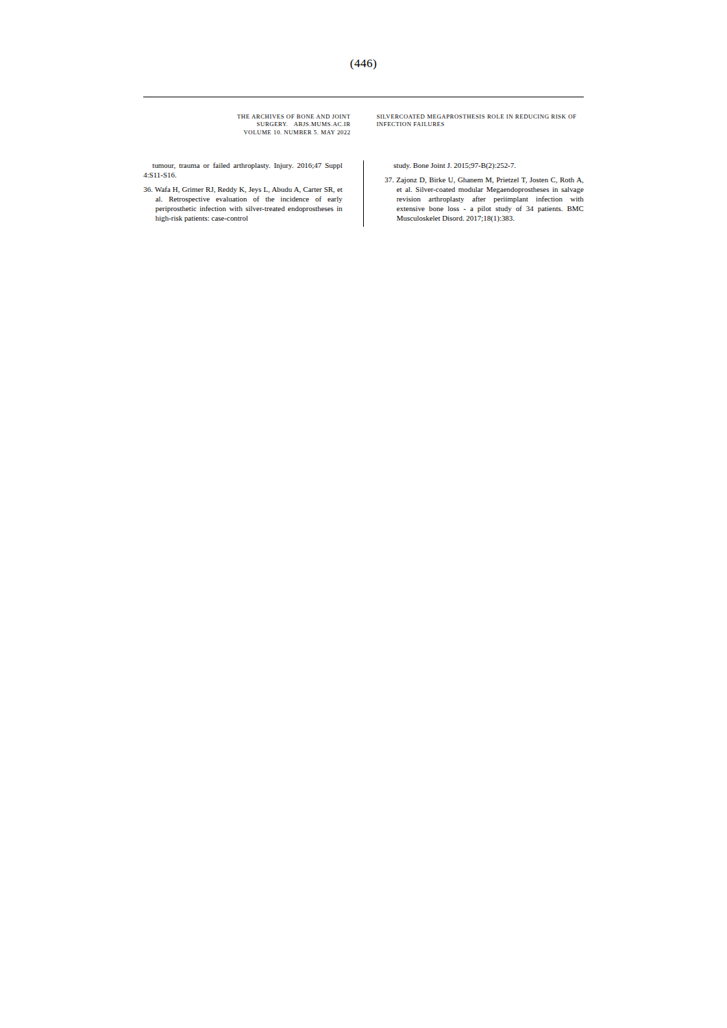(446)
The Archives of Bone and Joint Surgery. ABJS.MUMS.AC.IR
Volume 10. Number 5. May 2022
Silvercoated Megaprosthesis Role in Reducing Risk of Infection Failures
tumour, trauma or failed arthroplasty. Injury. 2016;47 Suppl 4:S11-S16.
36. Wafa H, Grimer RJ, Reddy K, Jeys L, Abudu A, Carter SR, et al. Retrospective evaluation of the incidence of early periprosthetic infection with silver-treated endoprostheses in high-risk patients: case-control
study. Bone Joint J. 2015;97-B(2):252-7.
37. Zajonz D, Birke U, Ghanem M, Prietzel T, Josten C, Roth A, et al. Silver-coated modular Megaendoprostheses in salvage revision arthroplasty after periimplant infection with extensive bone loss - a pilot study of 34 patients. BMC Musculoskelet Disord. 2017;18(1):383.